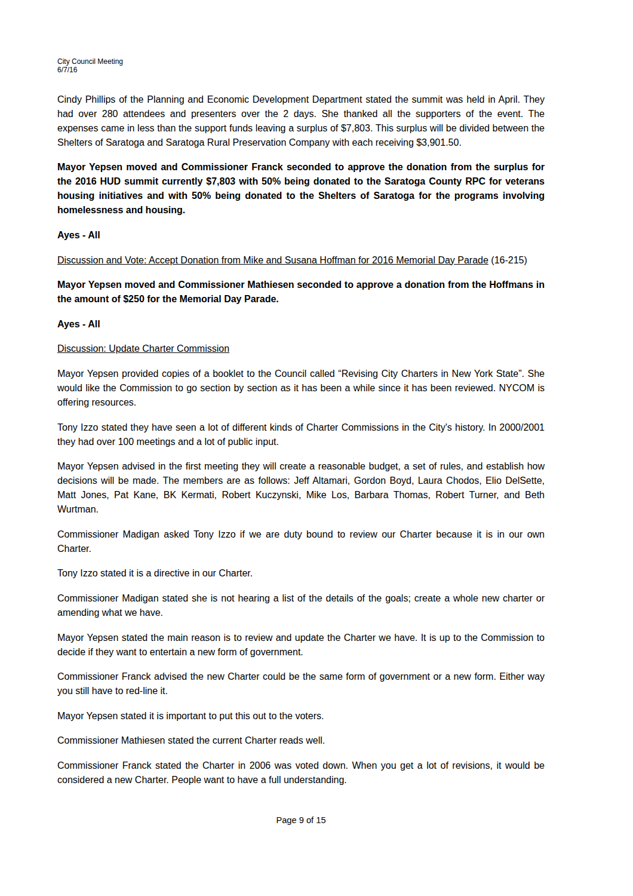City Council Meeting
6/7/16
Cindy Phillips of the Planning and Economic Development Department stated the summit was held in April. They had over 280 attendees and presenters over the 2 days. She thanked all the supporters of the event. The expenses came in less than the support funds leaving a surplus of $7,803. This surplus will be divided between the Shelters of Saratoga and Saratoga Rural Preservation Company with each receiving $3,901.50.
Mayor Yepsen moved and Commissioner Franck seconded to approve the donation from the surplus for the 2016 HUD summit currently $7,803 with 50% being donated to the Saratoga County RPC for veterans housing initiatives and with 50% being donated to the Shelters of Saratoga for the programs involving homelessness and housing.
Ayes - All
Discussion and Vote: Accept Donation from Mike and Susana Hoffman for 2016 Memorial Day Parade (16-215)
Mayor Yepsen moved and Commissioner Mathiesen seconded to approve a donation from the Hoffmans in the amount of $250 for the Memorial Day Parade.
Ayes - All
Discussion: Update Charter Commission
Mayor Yepsen provided copies of a booklet to the Council called “Revising City Charters in New York State”. She would like the Commission to go section by section as it has been a while since it has been reviewed. NYCOM is offering resources.
Tony Izzo stated they have seen a lot of different kinds of Charter Commissions in the City's history. In 2000/2001 they had over 100 meetings and a lot of public input.
Mayor Yepsen advised in the first meeting they will create a reasonable budget, a set of rules, and establish how decisions will be made. The members are as follows: Jeff Altamari, Gordon Boyd, Laura Chodos, Elio DelSette, Matt Jones, Pat Kane, BK Kermati, Robert Kuczynski, Mike Los, Barbara Thomas, Robert Turner, and Beth Wurtman.
Commissioner Madigan asked Tony Izzo if we are duty bound to review our Charter because it is in our own Charter.
Tony Izzo stated it is a directive in our Charter.
Commissioner Madigan stated she is not hearing a list of the details of the goals; create a whole new charter or amending what we have.
Mayor Yepsen stated the main reason is to review and update the Charter we have. It is up to the Commission to decide if they want to entertain a new form of government.
Commissioner Franck advised the new Charter could be the same form of government or a new form. Either way you still have to red-line it.
Mayor Yepsen stated it is important to put this out to the voters.
Commissioner Mathiesen stated the current Charter reads well.
Commissioner Franck stated the Charter in 2006 was voted down. When you get a lot of revisions, it would be considered a new Charter. People want to have a full understanding.
Page 9 of 15